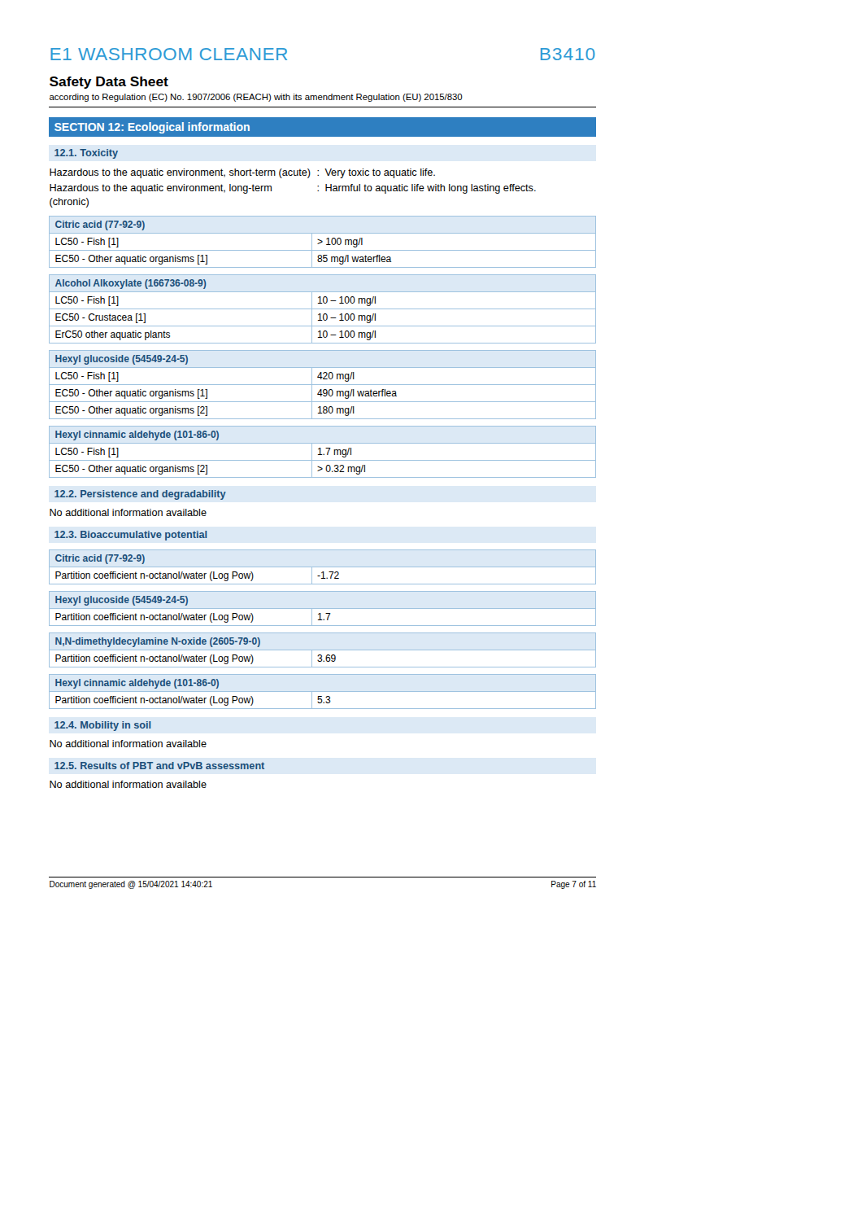E1 WASHROOM CLEANER B3410
Safety Data Sheet
according to Regulation (EC) No. 1907/2006 (REACH) with its amendment Regulation (EU) 2015/830
SECTION 12: Ecological information
12.1. Toxicity
Hazardous to the aquatic environment, short-term (acute)
:
Very toxic to aquatic life.
Hazardous to the aquatic environment, long-term (chronic)
:
Harmful to aquatic life with long lasting effects.
| Citric acid (77-92-9) |
| --- |
| LC50 - Fish [1] | > 100 mg/l |
| EC50 - Other aquatic organisms [1] | 85 mg/l waterflea |
| Alcohol Alkoxylate (166736-08-9) |
| --- |
| LC50 - Fish [1] | 10 – 100 mg/l |
| EC50 - Crustacea [1] | 10 – 100 mg/l |
| ErC50 other aquatic plants | 10 – 100 mg/l |
| Hexyl glucoside (54549-24-5) |
| --- |
| LC50 - Fish [1] | 420 mg/l |
| EC50 - Other aquatic organisms [1] | 490 mg/l waterflea |
| EC50 - Other aquatic organisms [2] | 180 mg/l |
| Hexyl cinnamic aldehyde (101-86-0) |
| --- |
| LC50 - Fish [1] | 1.7 mg/l |
| EC50 - Other aquatic organisms [2] | > 0.32 mg/l |
12.2. Persistence and degradability
No additional information available
12.3. Bioaccumulative potential
| Citric acid (77-92-9) |
| --- |
| Partition coefficient n-octanol/water (Log Pow) | -1.72 |
| Hexyl glucoside (54549-24-5) |
| --- |
| Partition coefficient n-octanol/water (Log Pow) | 1.7 |
| N,N-dimethyldecylamine N-oxide (2605-79-0) |
| --- |
| Partition coefficient n-octanol/water (Log Pow) | 3.69 |
| Hexyl cinnamic aldehyde (101-86-0) |
| --- |
| Partition coefficient n-octanol/water (Log Pow) | 5.3 |
12.4. Mobility in soil
No additional information available
12.5. Results of PBT and vPvB assessment
No additional information available
Document generated @ 15/04/2021 14:40:21 Page 7 of 11